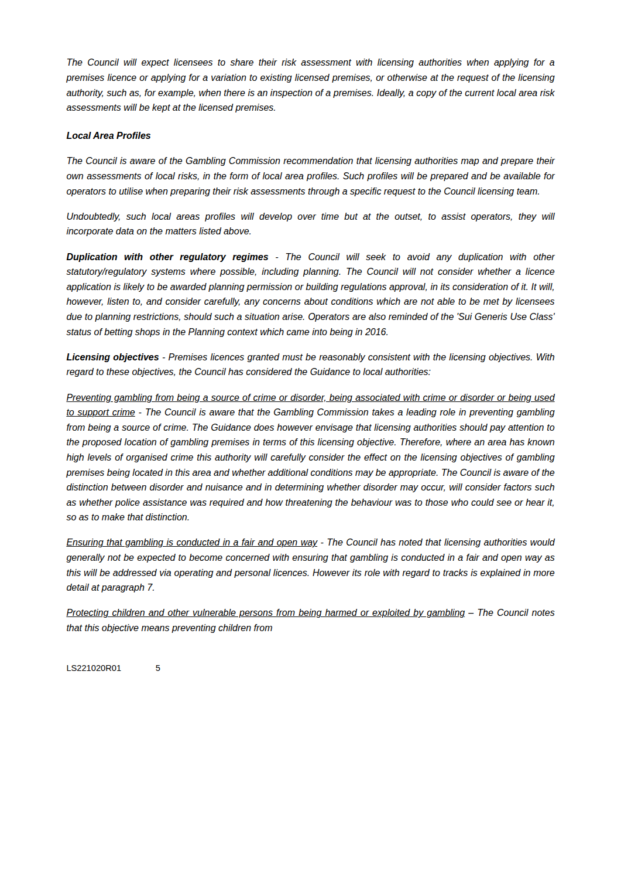The Council will expect licensees to share their risk assessment with licensing authorities when applying for a premises licence or applying for a variation to existing licensed premises, or otherwise at the request of the licensing authority, such as, for example, when there is an inspection of a premises. Ideally, a copy of the current local area risk assessments will be kept at the licensed premises.
Local Area Profiles
The Council is aware of the Gambling Commission recommendation that licensing authorities map and prepare their own assessments of local risks, in the form of local area profiles. Such profiles will be prepared and be available for operators to utilise when preparing their risk assessments through a specific request to the Council licensing team.
Undoubtedly, such local areas profiles will develop over time but at the outset, to assist operators, they will incorporate data on the matters listed above.
Duplication with other regulatory regimes - The Council will seek to avoid any duplication with other statutory/regulatory systems where possible, including planning. The Council will not consider whether a licence application is likely to be awarded planning permission or building regulations approval, in its consideration of it. It will, however, listen to, and consider carefully, any concerns about conditions which are not able to be met by licensees due to planning restrictions, should such a situation arise. Operators are also reminded of the 'Sui Generis Use Class' status of betting shops in the Planning context which came into being in 2016.
Licensing objectives - Premises licences granted must be reasonably consistent with the licensing objectives. With regard to these objectives, the Council has considered the Guidance to local authorities:
Preventing gambling from being a source of crime or disorder, being associated with crime or disorder or being used to support crime - The Council is aware that the Gambling Commission takes a leading role in preventing gambling from being a source of crime. The Guidance does however envisage that licensing authorities should pay attention to the proposed location of gambling premises in terms of this licensing objective. Therefore, where an area has known high levels of organised crime this authority will carefully consider the effect on the licensing objectives of gambling premises being located in this area and whether additional conditions may be appropriate. The Council is aware of the distinction between disorder and nuisance and in determining whether disorder may occur, will consider factors such as whether police assistance was required and how threatening the behaviour was to those who could see or hear it, so as to make that distinction.
Ensuring that gambling is conducted in a fair and open way - The Council has noted that licensing authorities would generally not be expected to become concerned with ensuring that gambling is conducted in a fair and open way as this will be addressed via operating and personal licences. However its role with regard to tracks is explained in more detail at paragraph 7.
Protecting children and other vulnerable persons from being harmed or exploited by gambling – The Council notes that this objective means preventing children from
LS221020R015